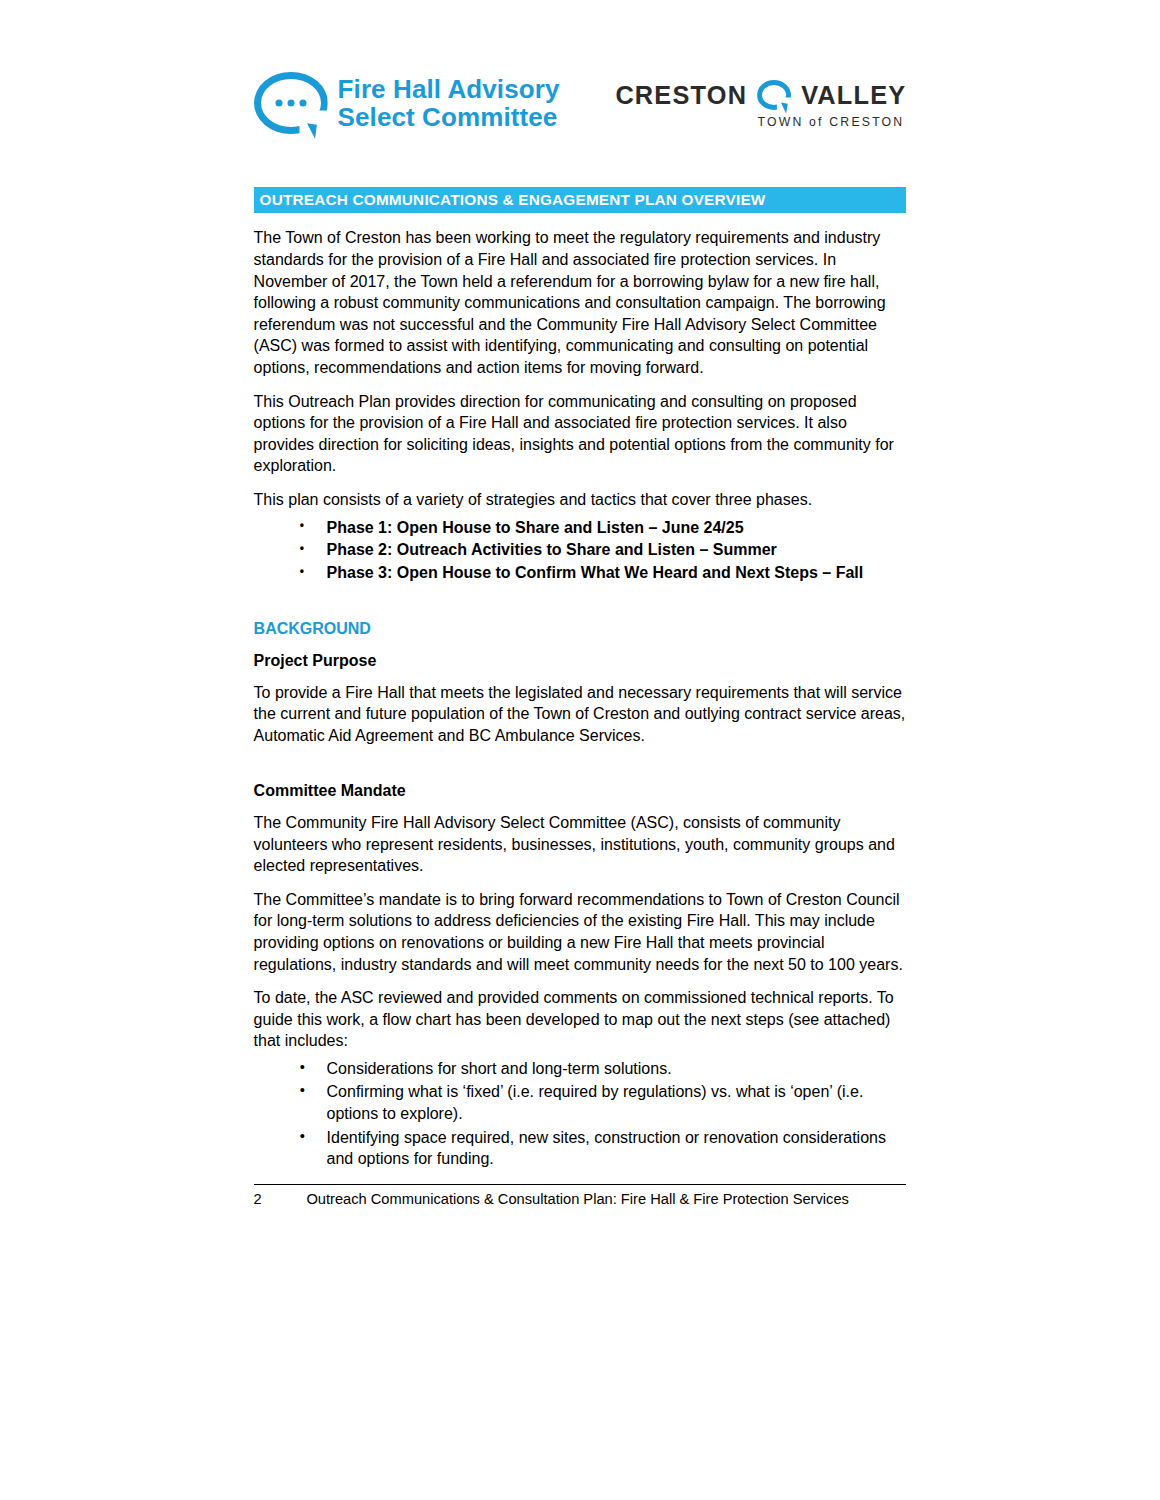Fire Hall Advisory
Select Committee
CRESTON VALLEY
TOWN of CRESTON
OUTREACH COMMUNICATIONS & ENGAGEMENT PLAN OVERVIEW
The Town of Creston has been working to meet the regulatory requirements and industry standards for the provision of a Fire Hall and associated fire protection services. In November of 2017, the Town held a referendum for a borrowing bylaw for a new fire hall, following a robust community communications and consultation campaign. The borrowing referendum was not successful and the Community Fire Hall Advisory Select Committee (ASC) was formed to assist with identifying, communicating and consulting on potential options, recommendations and action items for moving forward.
This Outreach Plan provides direction for communicating and consulting on proposed options for the provision of a Fire Hall and associated fire protection services. It also provides direction for soliciting ideas, insights and potential options from the community for exploration.
This plan consists of a variety of strategies and tactics that cover three phases.
Phase 1: Open House to Share and Listen – June 24/25
Phase 2: Outreach Activities to Share and Listen – Summer
Phase 3: Open House to Confirm What We Heard and Next Steps – Fall
BACKGROUND
Project Purpose
To provide a Fire Hall that meets the legislated and necessary requirements that will service the current and future population of the Town of Creston and outlying contract service areas, Automatic Aid Agreement and BC Ambulance Services.
Committee Mandate
The Community Fire Hall Advisory Select Committee (ASC), consists of community volunteers who represent residents, businesses, institutions, youth, community groups and elected representatives.
The Committee’s mandate is to bring forward recommendations to Town of Creston Council for long-term solutions to address deficiencies of the existing Fire Hall. This may include providing options on renovations or building a new Fire Hall that meets provincial regulations, industry standards and will meet community needs for the next 50 to 100 years.
To date, the ASC reviewed and provided comments on commissioned technical reports. To guide this work, a flow chart has been developed to map out the next steps (see attached) that includes:
Considerations for short and long-term solutions.
Confirming what is ‘fixed’ (i.e. required by regulations) vs. what is ‘open’ (i.e. options to explore).
Identifying space required, new sites, construction or renovation considerations and options for funding.
2
Outreach Communications & Consultation Plan: Fire Hall & Fire Protection Services